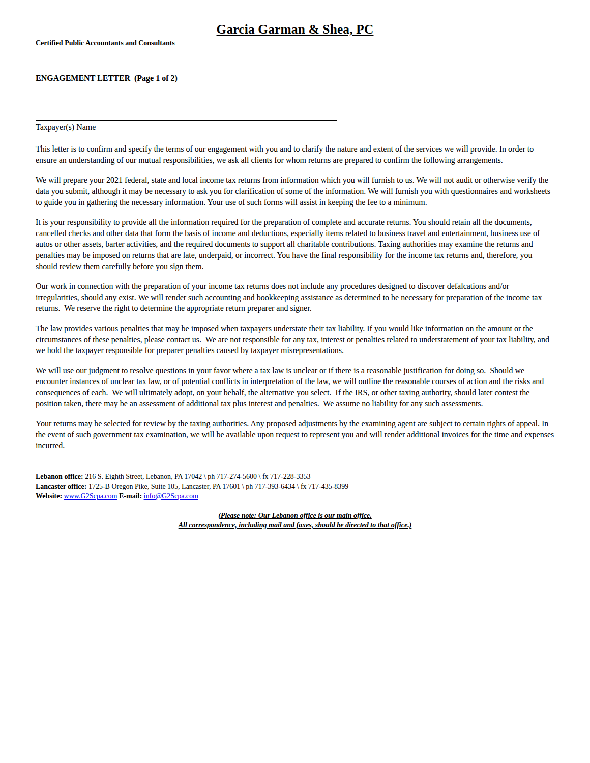Garcia Garman & Shea, PC
Certified Public Accountants and Consultants
ENGAGEMENT LETTER (Page 1 of 2)
Taxpayer(s) Name
This letter is to confirm and specify the terms of our engagement with you and to clarify the nature and extent of the services we will provide. In order to ensure an understanding of our mutual responsibilities, we ask all clients for whom returns are prepared to confirm the following arrangements.
We will prepare your 2021 federal, state and local income tax returns from information which you will furnish to us. We will not audit or otherwise verify the data you submit, although it may be necessary to ask you for clarification of some of the information. We will furnish you with questionnaires and worksheets to guide you in gathering the necessary information. Your use of such forms will assist in keeping the fee to a minimum.
It is your responsibility to provide all the information required for the preparation of complete and accurate returns. You should retain all the documents, cancelled checks and other data that form the basis of income and deductions, especially items related to business travel and entertainment, business use of autos or other assets, barter activities, and the required documents to support all charitable contributions. Taxing authorities may examine the returns and penalties may be imposed on returns that are late, underpaid, or incorrect. You have the final responsibility for the income tax returns and, therefore, you should review them carefully before you sign them.
Our work in connection with the preparation of your income tax returns does not include any procedures designed to discover defalcations and/or irregularities, should any exist. We will render such accounting and bookkeeping assistance as determined to be necessary for preparation of the income tax returns. We reserve the right to determine the appropriate return preparer and signer.
The law provides various penalties that may be imposed when taxpayers understate their tax liability. If you would like information on the amount or the circumstances of these penalties, please contact us. We are not responsible for any tax, interest or penalties related to understatement of your tax liability, and we hold the taxpayer responsible for preparer penalties caused by taxpayer misrepresentations.
We will use our judgment to resolve questions in your favor where a tax law is unclear or if there is a reasonable justification for doing so. Should we encounter instances of unclear tax law, or of potential conflicts in interpretation of the law, we will outline the reasonable courses of action and the risks and consequences of each. We will ultimately adopt, on your behalf, the alternative you select. If the IRS, or other taxing authority, should later contest the position taken, there may be an assessment of additional tax plus interest and penalties. We assume no liability for any such assessments.
Your returns may be selected for review by the taxing authorities. Any proposed adjustments by the examining agent are subject to certain rights of appeal. In the event of such government tax examination, we will be available upon request to represent you and will render additional invoices for the time and expenses incurred.
Lebanon office: 216 S. Eighth Street, Lebanon, PA 17042 \ ph 717-274-5600 \ fx 717-228-3353
Lancaster office: 1725-B Oregon Pike, Suite 105, Lancaster, PA 17601 \ ph 717-393-6434 \ fx 717-435-8399
Website: www.G2Scpa.com E-mail: info@G2Scpa.com
(Please note: Our Lebanon office is our main office.
All correspondence, including mail and faxes, should be directed to that office.)